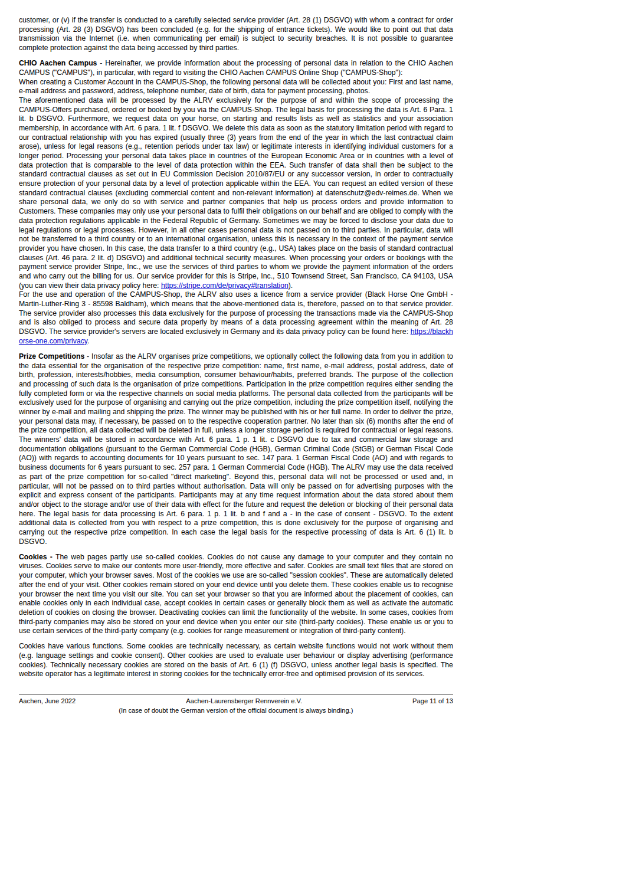customer, or (v) if the transfer is conducted to a carefully selected service provider (Art. 28 (1) DSGVO) with whom a contract for order processing (Art. 28 (3) DSGVO) has been concluded (e.g. for the shipping of entrance tickets). We would like to point out that data transmission via the Internet (i.e. when communicating per email) is subject to security breaches. It is not possible to guarantee complete protection against the data being accessed by third parties.
CHIO Aachen Campus - Hereinafter, we provide information about the processing of personal data in relation to the CHIO Aachen CAMPUS ("CAMPUS"), in particular, with regard to visiting the CHIO Aachen CAMPUS Online Shop ("CAMPUS-Shop"):
When creating a Customer Account in the CAMPUS-Shop, the following personal data will be collected about you: First and last name, e-mail address and password, address, telephone number, date of birth, data for payment processing, photos.
The aforementioned data will be processed by the ALRV exclusively for the purpose of and within the scope of processing the CAMPUS-Offers purchased, ordered or booked by you via the CAMPUS-Shop. The legal basis for processing the data is Art. 6 Para. 1 lit. b DSGVO. Furthermore, we request data on your horse, on starting and results lists as well as statistics and your association membership, in accordance with Art. 6 para. 1 lit. f DSGVO. We delete this data as soon as the statutory limitation period with regard to our contractual relationship with you has expired (usually three (3) years from the end of the year in which the last contractual claim arose), unless for legal reasons (e.g., retention periods under tax law) or legitimate interests in identifying individual customers for a longer period. Processing your personal data takes place in countries of the European Economic Area or in countries with a level of data protection that is comparable to the level of data protection within the EEA. Such transfer of data shall then be subject to the standard contractual clauses as set out in EU Commission Decision 2010/87/EU or any successor version, in order to contractually ensure protection of your personal data by a level of protection applicable within the EEA. You can request an edited version of these standard contractual clauses (excluding commercial content and non-relevant information) at datenschutz@edv-reimes.de. When we share personal data, we only do so with service and partner companies that help us process orders and provide information to Customers. These companies may only use your personal data to fulfil their obligations on our behalf and are obliged to comply with the data protection regulations applicable in the Federal Republic of Germany. Sometimes we may be forced to disclose your data due to legal regulations or legal processes. However, in all other cases personal data is not passed on to third parties. In particular, data will not be transferred to a third country or to an international organisation, unless this is necessary in the context of the payment service provider you have chosen. In this case, the data transfer to a third country (e.g., USA) takes place on the basis of standard contractual clauses (Art. 46 para. 2 lit. d) DSGVO) and additional technical security measures. When processing your orders or bookings with the payment service provider Stripe, Inc., we use the services of third parties to whom we provide the payment information of the orders and who carry out the billing for us. Our service provider for this is Stripe, Inc., 510 Townsend Street, San Francisco, CA 94103, USA (you can view their data privacy policy here: https://stripe.com/de/privacy#translation).
For the use and operation of the CAMPUS-Shop, the ALRV also uses a licence from a service provider (Black Horse One GmbH - Martin-Luther-Ring 3 - 85598 Baldham), which means that the above-mentioned data is, therefore, passed on to that service provider. The service provider also processes this data exclusively for the purpose of processing the transactions made via the CAMPUS-Shop and is also obliged to process and secure data properly by means of a data processing agreement within the meaning of Art. 28 DSGVO. The service provider's servers are located exclusively in Germany and its data privacy policy can be found here: https://blackhorse-one.com/privacy.
Prize Competitions - Insofar as the ALRV organises prize competitions, we optionally collect the following data from you in addition to the data essential for the organisation of the respective prize competition: name, first name, e-mail address, postal address, date of birth, profession, interests/hobbies, media consumption, consumer behaviour/habits, preferred brands. The purpose of the collection and processing of such data is the organisation of prize competitions. Participation in the prize competition requires either sending the fully completed form or via the respective channels on social media platforms. The personal data collected from the participants will be exclusively used for the purpose of organising and carrying out the prize competition, including the prize competition itself, notifying the winner by e-mail and mailing and shipping the prize. The winner may be published with his or her full name. In order to deliver the prize, your personal data may, if necessary, be passed on to the respective cooperation partner. No later than six (6) months after the end of the prize competition, all data collected will be deleted in full, unless a longer storage period is required for contractual or legal reasons. The winners' data will be stored in accordance with Art. 6 para. 1 p. 1 lit. c DSGVO due to tax and commercial law storage and documentation obligations (pursuant to the German Commercial Code (HGB), German Criminal Code (StGB) or German Fiscal Code (AO)) with regards to accounting documents for 10 years pursuant to sec. 147 para. 1 German Fiscal Code (AO) and with regards to business documents for 6 years pursuant to sec. 257 para. 1 German Commercial Code (HGB). The ALRV may use the data received as part of the prize competition for so-called "direct marketing". Beyond this, personal data will not be processed or used and, in particular, will not be passed on to third parties without authorisation. Data will only be passed on for advertising purposes with the explicit and express consent of the participants. Participants may at any time request information about the data stored about them and/or object to the storage and/or use of their data with effect for the future and request the deletion or blocking of their personal data here. The legal basis for data processing is Art. 6 para. 1 p. 1 lit. b and f and a - in the case of consent - DSGVO. To the extent additional data is collected from you with respect to a prize competition, this is done exclusively for the purpose of organising and carrying out the respective prize competition. In each case the legal basis for the respective processing of data is Art. 6 (1) lit. b DSGVO.
Cookies - The web pages partly use so-called cookies. Cookies do not cause any damage to your computer and they contain no viruses. Cookies serve to make our contents more user-friendly, more effective and safer. Cookies are small text files that are stored on your computer, which your browser saves. Most of the cookies we use are so-called "session cookies". These are automatically deleted after the end of your visit. Other cookies remain stored on your end device until you delete them. These cookies enable us to recognise your browser the next time you visit our site. You can set your browser so that you are informed about the placement of cookies, can enable cookies only in each individual case, accept cookies in certain cases or generally block them as well as activate the automatic deletion of cookies on closing the browser. Deactivating cookies can limit the functionality of the website. In some cases, cookies from third-party companies may also be stored on your end device when you enter our site (third-party cookies). These enable us or you to use certain services of the third-party company (e.g. cookies for range measurement or integration of third-party content).
Cookies have various functions. Some cookies are technically necessary, as certain website functions would not work without them (e.g. language settings and cookie consent). Other cookies are used to evaluate user behaviour or display advertising (performance cookies). Technically necessary cookies are stored on the basis of Art. 6 (1) (f) DSGVO, unless another legal basis is specified. The website operator has a legitimate interest in storing cookies for the technically error-free and optimised provision of its services.
Aachen, June 2022
Aachen-Laurensberger Rennverein e.V.
Page 11 of 13
(In case of doubt the German version of the official document is always binding.)